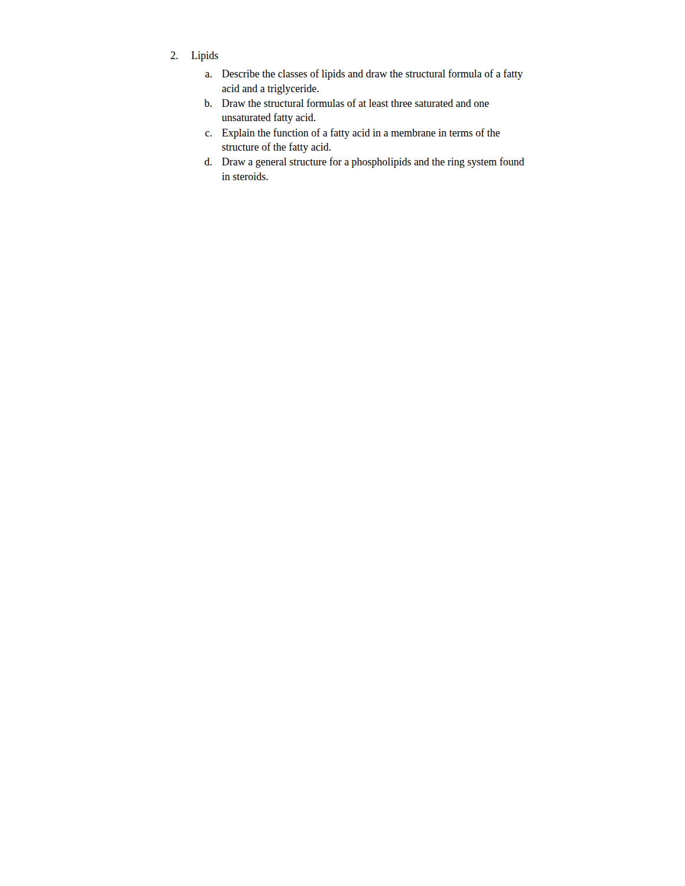Lipids
Describe the classes of lipids and draw the structural formula of a fatty acid and a triglyceride.
Draw the structural formulas of at least three saturated and one unsaturated fatty acid.
Explain the function of a fatty acid in a membrane in terms of the structure of the fatty acid.
Draw a general structure for a phospholipids and the ring system found in steroids.